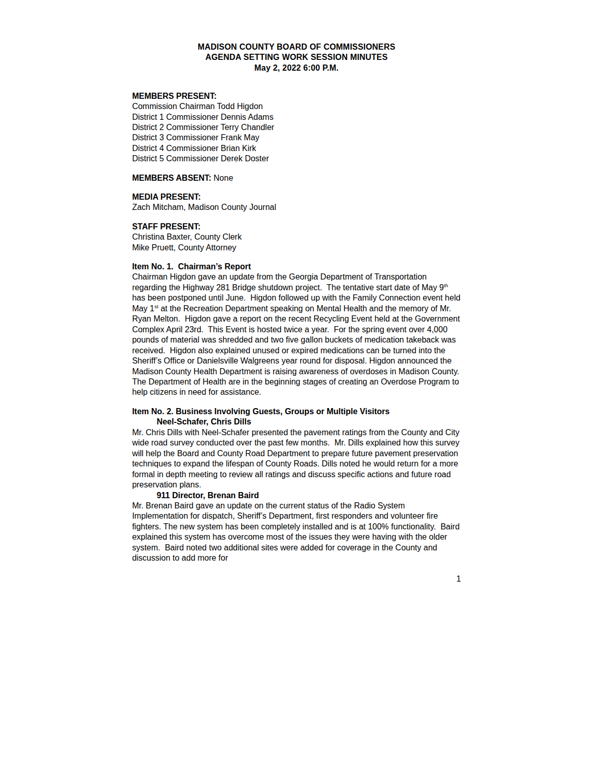MADISON COUNTY BOARD OF COMMISSIONERS AGENDA SETTING WORK SESSION MINUTES May 2, 2022 6:00 P.M.
MEMBERS PRESENT:
Commission Chairman Todd Higdon
District 1 Commissioner Dennis Adams
District 2 Commissioner Terry Chandler
District 3 Commissioner Frank May
District 4 Commissioner Brian Kirk
District 5 Commissioner Derek Doster
MEMBERS ABSENT: None
MEDIA PRESENT:
Zach Mitcham, Madison County Journal
STAFF PRESENT:
Christina Baxter, County Clerk
Mike Pruett, County Attorney
Item No. 1. Chairman’s Report
Chairman Higdon gave an update from the Georgia Department of Transportation regarding the Highway 281 Bridge shutdown project. The tentative start date of May 9th has been postponed until June. Higdon followed up with the Family Connection event held May 1st at the Recreation Department speaking on Mental Health and the memory of Mr. Ryan Melton. Higdon gave a report on the recent Recycling Event held at the Government Complex April 23rd. This Event is hosted twice a year. For the spring event over 4,000 pounds of material was shredded and two five gallon buckets of medication takeback was received. Higdon also explained unused or expired medications can be turned into the Sheriff’s Office or Danielsville Walgreens year round for disposal. Higdon announced the Madison County Health Department is raising awareness of overdoses in Madison County. The Department of Health are in the beginning stages of creating an Overdose Program to help citizens in need for assistance.
Item No. 2. Business Involving Guests, Groups or Multiple Visitors
Neel-Schafer, Chris Dills
Mr. Chris Dills with Neel-Schafer presented the pavement ratings from the County and City wide road survey conducted over the past few months. Mr. Dills explained how this survey will help the Board and County Road Department to prepare future pavement preservation techniques to expand the lifespan of County Roads. Dills noted he would return for a more formal in depth meeting to review all ratings and discuss specific actions and future road preservation plans.
911 Director, Brenan Baird
Mr. Brenan Baird gave an update on the current status of the Radio System Implementation for dispatch, Sheriff’s Department, first responders and volunteer fire fighters. The new system has been completely installed and is at 100% functionality. Baird explained this system has overcome most of the issues they were having with the older system. Baird noted two additional sites were added for coverage in the County and discussion to add more for
1